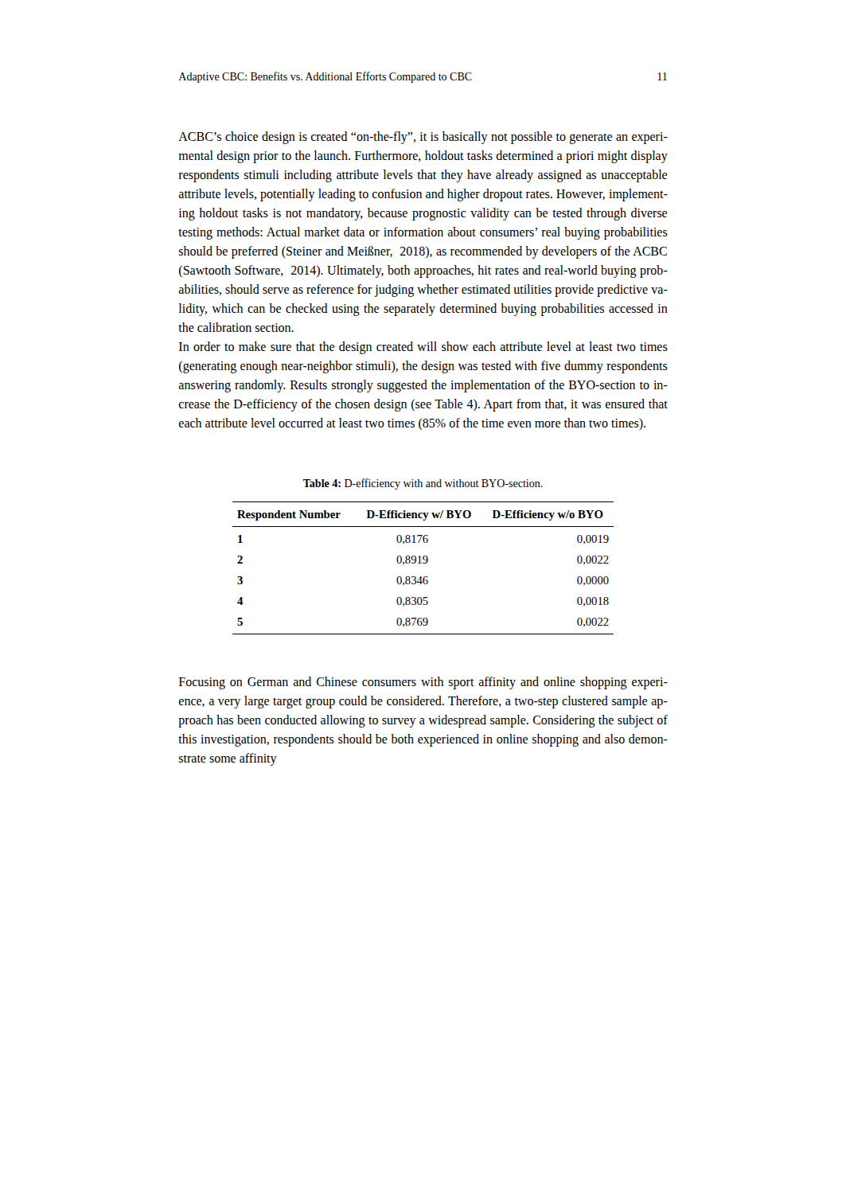Adaptive CBC: Benefits vs. Additional Efforts Compared to CBC 11
ACBC’s choice design is created “on-the-fly”, it is basically not possible to generate an experimental design prior to the launch. Furthermore, holdout tasks determined a priori might display respondents stimuli including attribute levels that they have already assigned as unacceptable attribute levels, potentially leading to confusion and higher dropout rates. However, implementing holdout tasks is not mandatory, because prognostic validity can be tested through diverse testing methods: Actual market data or information about consumers’ real buying probabilities should be preferred (Steiner and Meißner, 2018), as recommended by developers of the ACBC (Sawtooth Software, 2014). Ultimately, both approaches, hit rates and real-world buying probabilities, should serve as reference for judging whether estimated utilities provide predictive validity, which can be checked using the separately determined buying probabilities accessed in the calibration section.
In order to make sure that the design created will show each attribute level at least two times (generating enough near-neighbor stimuli), the design was tested with five dummy respondents answering randomly. Results strongly suggested the implementation of the BYO-section to increase the D-efficiency of the chosen design (see Table 4). Apart from that, it was ensured that each attribute level occurred at least two times (85% of the time even more than two times).
Table 4: D-efficiency with and without BYO-section.
| Respondent Number | D-Efficiency w/ BYO | D-Efficiency w/o BYO |
| --- | --- | --- |
| 1 | 0,8176 | 0,0019 |
| 2 | 0,8919 | 0,0022 |
| 3 | 0,8346 | 0,0000 |
| 4 | 0,8305 | 0,0018 |
| 5 | 0,8769 | 0,0022 |
Focusing on German and Chinese consumers with sport affinity and online shopping experience, a very large target group could be considered. Therefore, a two-step clustered sample approach has been conducted allowing to survey a widespread sample. Considering the subject of this investigation, respondents should be both experienced in online shopping and also demonstrate some affinity